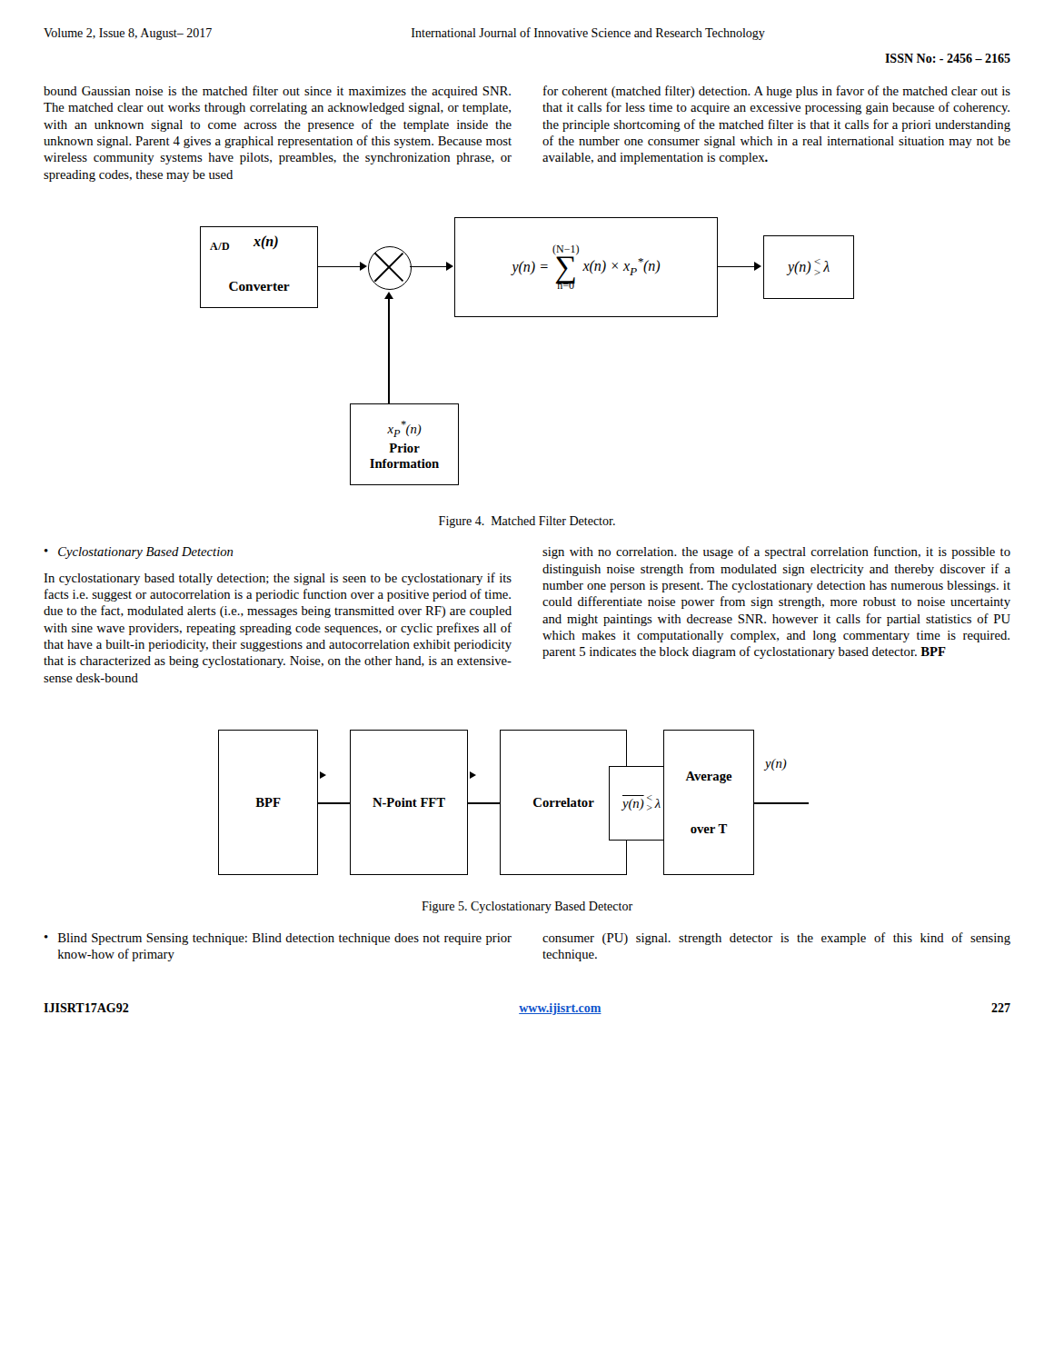Volume 2, Issue 8, August– 2017
International Journal of Innovative Science and Research Technology
ISSN No: - 2456 – 2165
bound Gaussian noise is the matched filter out since it maximizes the acquired SNR. The matched clear out works through correlating an acknowledged signal, or template, with an unknown signal to come across the presence of the template inside the unknown signal. Parent 4 gives a graphical representation of this system. Because most wireless community systems have pilots, preambles, the synchronization phrase, or spreading codes, these may be used
for coherent (matched filter) detection. A huge plus in favor of the matched clear out is that it calls for less time to acquire an excessive processing gain because of coherency. the principle shortcoming of the matched filter is that it calls for a priori understanding of the number one consumer signal which in a real international situation may not be available, and implementation is complex.
A/D x(n) Converter
y(n) = (N−1) ∑ n=0 x(n) × xP*(n)
y(n) <> λ
xP*(n) Prior
Information
Figure 4. Matched Filter Detector.
• Cyclostationary Based Detection
In cyclostationary based totally detection; the signal is seen to be cyclostationary if its facts i.e. suggest or autocorrelation is a periodic function over a positive period of time. due to the fact, modulated alerts (i.e., messages being transmitted over RF) are coupled with sine wave providers, repeating spreading code sequences, or cyclic prefixes all of that have a built-in periodicity, their suggestions and autocorrelation exhibit periodicity that is characterized as being cyclostationary. Noise, on the other hand, is an extensive-sense desk-bound
sign with no correlation. the usage of a spectral correlation function, it is possible to distinguish noise strength from modulated sign electricity and thereby discover if a number one person is present. The cyclostationary detection has numerous blessings. it could differentiate noise power from sign strength, more robust to noise uncertainty and might paintings with decrease SNR. however it calls for partial statistics of PU which makes it computationally complex, and long commentary time is required. parent 5 indicates the block diagram of cyclostationary based detector. BPF
BPF
N-Point FFT
Correlator
y(n) <> λ
Average over T
y(n)
Figure 5. Cyclostationary Based Detector
• Blind Spectrum Sensing technique: Blind detection technique does not require prior know-how of primary
consumer (PU) signal. strength detector is the example of this kind of sensing technique.
IJISRT17AG92 www.ijisrt.com 227